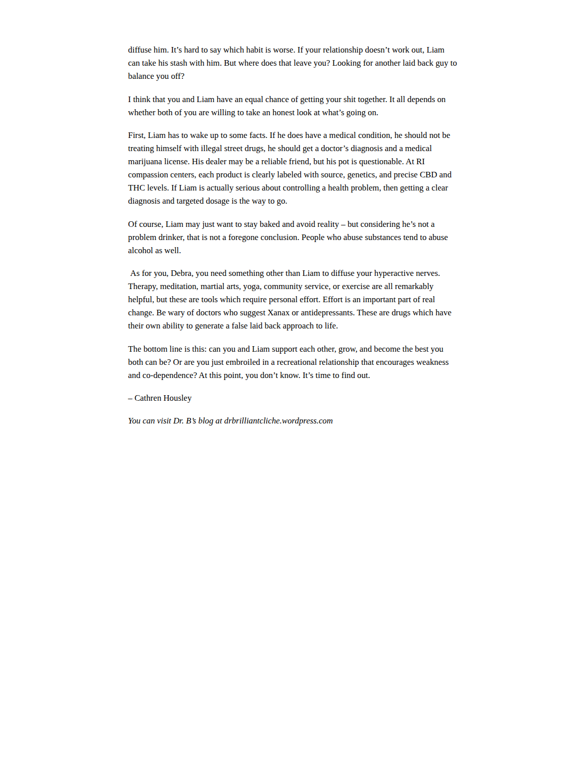diffuse him. It’s hard to say which habit is worse. If your relationship doesn’t work out, Liam can take his stash with him. But where does that leave you? Looking for another laid back guy to balance you off?
I think that you and Liam have an equal chance of getting your shit together. It all depends on whether both of you are willing to take an honest look at what’s going on.
First, Liam has to wake up to some facts. If he does have a medical condition, he should not be treating himself with illegal street drugs, he should get a doctor’s diagnosis and a medical marijuana license. His dealer may be a reliable friend, but his pot is questionable. At RI compassion centers, each product is clearly labeled with source, genetics, and precise CBD and THC levels. If Liam is actually serious about controlling a health problem, then getting a clear diagnosis and targeted dosage is the way to go.
Of course, Liam may just want to stay baked and avoid reality – but considering he’s not a problem drinker, that is not a foregone conclusion. People who abuse substances tend to abuse alcohol as well.
As for you, Debra, you need something other than Liam to diffuse your hyperactive nerves. Therapy, meditation, martial arts, yoga, community service, or exercise are all remarkably helpful, but these are tools which require personal effort. Effort is an important part of real change. Be wary of doctors who suggest Xanax or antidepressants. These are drugs which have their own ability to generate a false laid back approach to life.
The bottom line is this: can you and Liam support each other, grow, and become the best you both can be? Or are you just embroiled in a recreational relationship that encourages weakness and co-dependence? At this point, you don’t know. It’s time to find out.
– Cathren Housley
You can visit Dr. B’s blog at drbrilliantcliche.wordpress.com